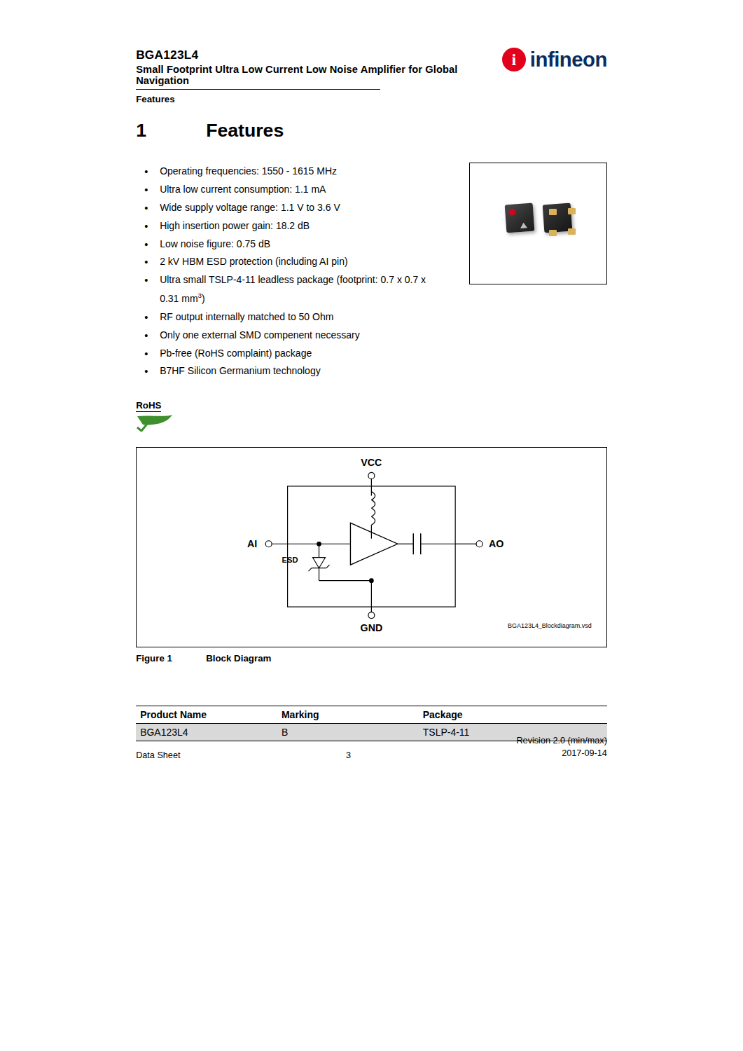BGA123L4
Small Footprint Ultra Low Current Low Noise Amplifier for Global Navigation
Features
iinfineon
1 Features
Operating frequencies: 1550 - 1615 MHz
Ultra low current consumption: 1.1 mA
Wide supply voltage range: 1.1 V to 3.6 V
High insertion power gain: 18.2 dB
Low noise figure: 0.75 dB
2 kV HBM ESD protection (including AI pin)
Ultra small TSLP-4-11 leadless package (footprint: 0.7 x 0.7 x 0.31 mm3)
RF output internally matched to 50 Ohm
Only one external SMD compenent necessary
Pb-free (RoHS complaint) package
B7HF Silicon Germanium technology
RoHS
VCC AI ESD AO GND BGA123L4_Blockdiagram.vsd
Figure 1 Block Diagram
| Product Name | Marking | Package |
| --- | --- | --- |
| BGA123L4 | B | TSLP-4-11 |
Data Sheet
3
Revision 2.0 (min/max)
2017-09-14